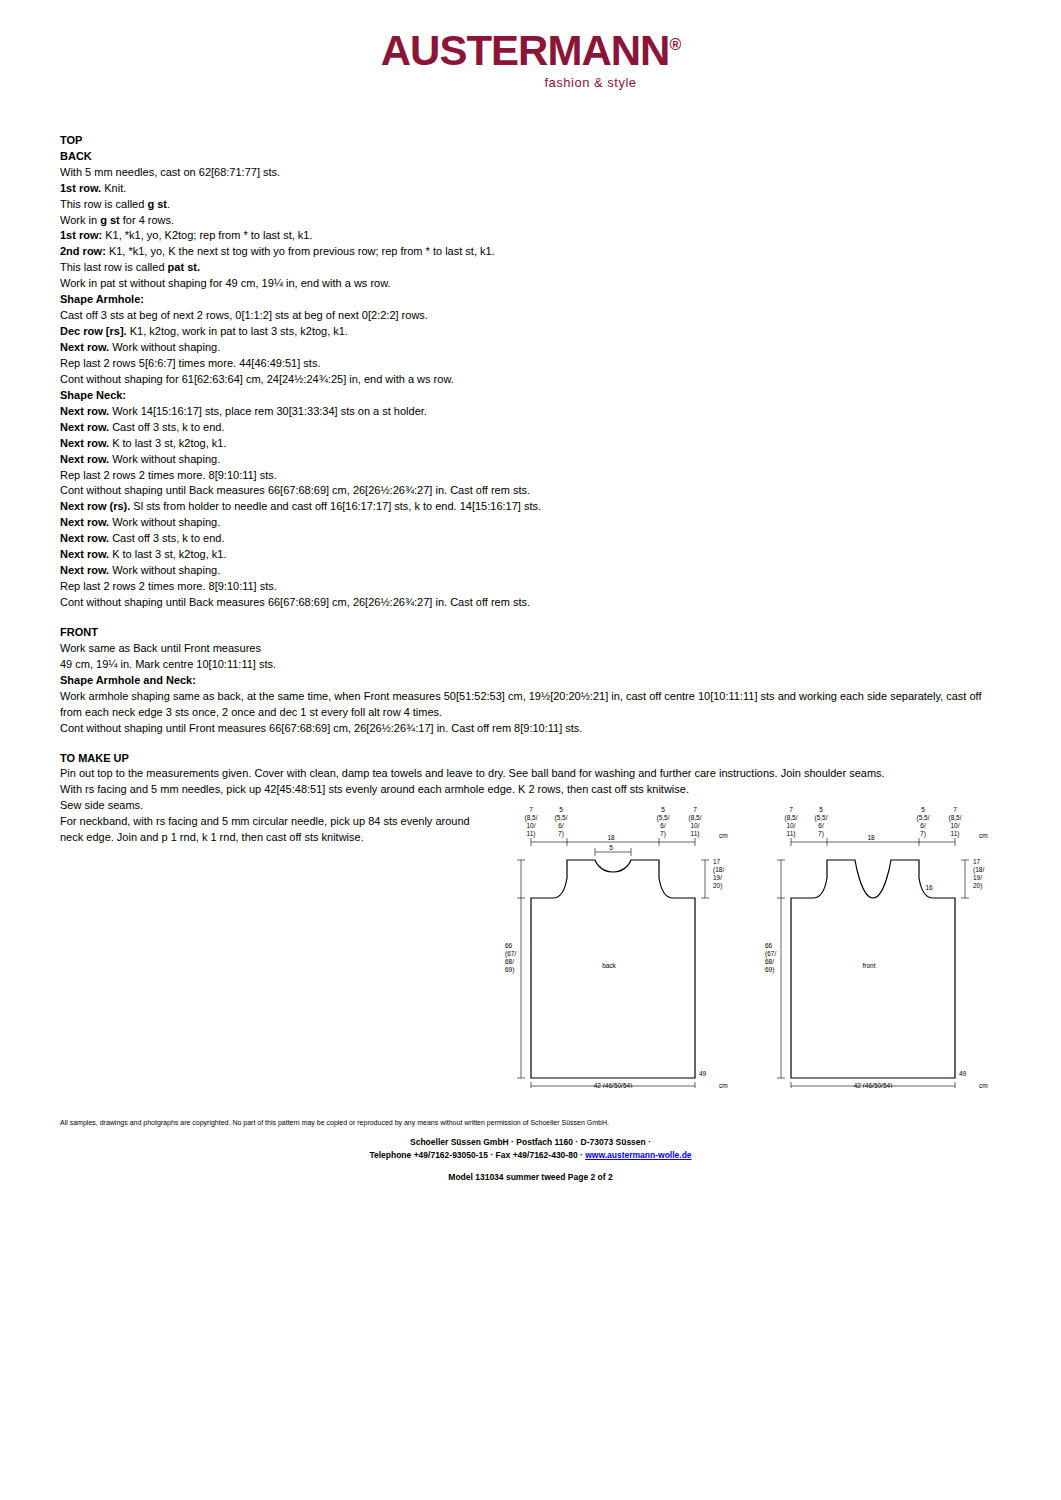AUSTERMANN®
fashion & style
TOP
BACK
With 5 mm needles, cast on 62[68:71:77] sts.
1st row. Knit.
This row is called g st.
Work in g st for 4 rows.
1st row: K1, *k1, yo, K2tog; rep from * to last st, k1.
2nd row: K1, *k1, yo, K the next st tog with yo from previous row; rep from * to last st, k1.
This last row is called pat st.
Work in pat st without shaping for 49 cm, 19¼ in, end with a ws row.
Shape Armhole:
Cast off 3 sts at beg of next 2 rows, 0[1:1:2] sts at beg of next 0[2:2:2] rows.
Dec row [rs]. K1, k2tog, work in pat to last 3 sts, k2tog, k1.
Next row. Work without shaping.
Rep last 2 rows 5[6:6:7] times more. 44[46:49:51] sts.
Cont without shaping for 61[62:63:64] cm, 24[24½:24¾:25] in, end with a ws row.
Shape Neck:
Next row. Work 14[15:16:17] sts, place rem 30[31:33:34] sts on a st holder.
Next row. Cast off 3 sts, k to end.
Next row. K to last 3 st, k2tog, k1.
Next row. Work without shaping.
Rep last 2 rows 2 times more. 8[9:10:11] sts.
Cont without shaping until Back measures 66[67:68:69] cm, 26[26½:26¾:27] in. Cast off rem sts.
Next row (rs). Sl sts from holder to needle and cast off 16[16:17:17] sts, k to end. 14[15:16:17] sts.
Next row. Work without shaping.
Next row. Cast off 3 sts, k to end.
Next row. K to last 3 st, k2tog, k1.
Next row. Work without shaping.
Rep last 2 rows 2 times more. 8[9:10:11] sts.
Cont without shaping until Back measures 66[67:68:69] cm, 26[26½:26¾:27] in. Cast off rem sts.
FRONT
Work same as Back until Front measures
49 cm, 19¼ in. Mark centre 10[10:11:11] sts.
Shape Armhole and Neck:
Work armhole shaping same as back, at the same time, when Front measures 50[51:52:53] cm, 19½[20:20½:21] in, cast off centre 10[10:11:11] sts and working each side separately, cast off from each neck edge 3 sts once, 2 once and dec 1 st every foll alt row 4 times.
Cont without shaping until Front measures 66[67:68:69] cm, 26[26½:26¾:17] in. Cast off rem 8[9:10:11] sts.
TO MAKE UP
Pin out top to the measurements given. Cover with clean, damp tea towels and leave to dry. See ball band for washing and further care instructions. Join shoulder seams.
With rs facing and 5 mm needles, pick up 42[45:48:51] sts evenly around each armhole edge. K 2 rows, then cast off sts knitwise.
Sew side seams.
For neckband, with rs facing and 5 mm circular needle, pick up 84 sts evenly around neck edge. Join and p 1 rnd, k 1 rnd, then cast off sts knitwise.
back 42 (46/50/54) 5 18 17 (18/ 19/ 20) 49 66 (67/ 68/ 69) 7 (8,5/ 10/ 11) 5 (5,5/ 6/ 7) 5 (5,5/ 6/ 7) 7 (8,5/ 10/ 11) cm cm
front 42 (46/50/54) 18 16 17 (18/ 19/ 20) 49 66 (67/ 68/ 69) 7 (8,5/ 10/ 11) 5 (5,5/ 6/ 7) 5 (5,5/ 6/ 7) 7 (8,5/ 10/ 11) cm cm
All samples, drawings and photgraphs are copyrighted. No part of this pattern may be copied or reproduced by any means without written permission of Schoeller Süssen GmbH.
Schoeller Süssen GmbH · Postfach 1160 · D-73073 Süssen ·
Telephone +49/7162-93050-15 · Fax +49/7162-430-80 · www.austermann-wolle.de
Model 131034 summer tweed Page 2 of 2